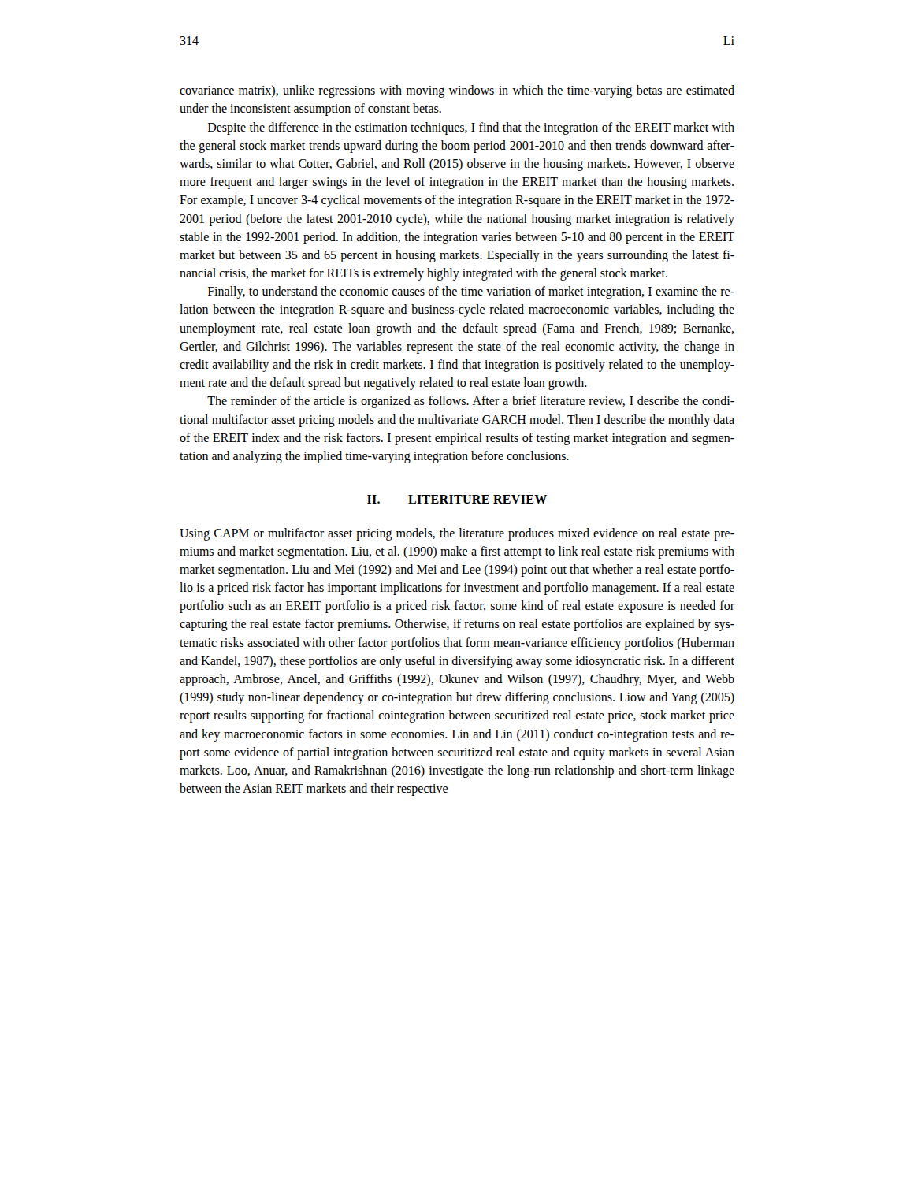314 Li
covariance matrix), unlike regressions with moving windows in which the time-varying betas are estimated under the inconsistent assumption of constant betas.
Despite the difference in the estimation techniques, I find that the integration of the EREIT market with the general stock market trends upward during the boom period 2001-2010 and then trends downward afterwards, similar to what Cotter, Gabriel, and Roll (2015) observe in the housing markets. However, I observe more frequent and larger swings in the level of integration in the EREIT market than the housing markets. For example, I uncover 3-4 cyclical movements of the integration R-square in the EREIT market in the 1972-2001 period (before the latest 2001-2010 cycle), while the national housing market integration is relatively stable in the 1992-2001 period. In addition, the integration varies between 5-10 and 80 percent in the EREIT market but between 35 and 65 percent in housing markets. Especially in the years surrounding the latest financial crisis, the market for REITs is extremely highly integrated with the general stock market.
Finally, to understand the economic causes of the time variation of market integration, I examine the relation between the integration R-square and business-cycle related macroeconomic variables, including the unemployment rate, real estate loan growth and the default spread (Fama and French, 1989; Bernanke, Gertler, and Gilchrist 1996). The variables represent the state of the real economic activity, the change in credit availability and the risk in credit markets. I find that integration is positively related to the unemployment rate and the default spread but negatively related to real estate loan growth.
The reminder of the article is organized as follows. After a brief literature review, I describe the conditional multifactor asset pricing models and the multivariate GARCH model. Then I describe the monthly data of the EREIT index and the risk factors. I present empirical results of testing market integration and segmentation and analyzing the implied time-varying integration before conclusions.
II. LITERITURE REVIEW
Using CAPM or multifactor asset pricing models, the literature produces mixed evidence on real estate premiums and market segmentation. Liu, et al. (1990) make a first attempt to link real estate risk premiums with market segmentation. Liu and Mei (1992) and Mei and Lee (1994) point out that whether a real estate portfolio is a priced risk factor has important implications for investment and portfolio management. If a real estate portfolio such as an EREIT portfolio is a priced risk factor, some kind of real estate exposure is needed for capturing the real estate factor premiums. Otherwise, if returns on real estate portfolios are explained by systematic risks associated with other factor portfolios that form mean-variance efficiency portfolios (Huberman and Kandel, 1987), these portfolios are only useful in diversifying away some idiosyncratic risk. In a different approach, Ambrose, Ancel, and Griffiths (1992), Okunev and Wilson (1997), Chaudhry, Myer, and Webb (1999) study non-linear dependency or co-integration but drew differing conclusions. Liow and Yang (2005) report results supporting for fractional cointegration between securitized real estate price, stock market price and key macroeconomic factors in some economies. Lin and Lin (2011) conduct co-integration tests and report some evidence of partial integration between securitized real estate and equity markets in several Asian markets. Loo, Anuar, and Ramakrishnan (2016) investigate the long-run relationship and short-term linkage between the Asian REIT markets and their respective